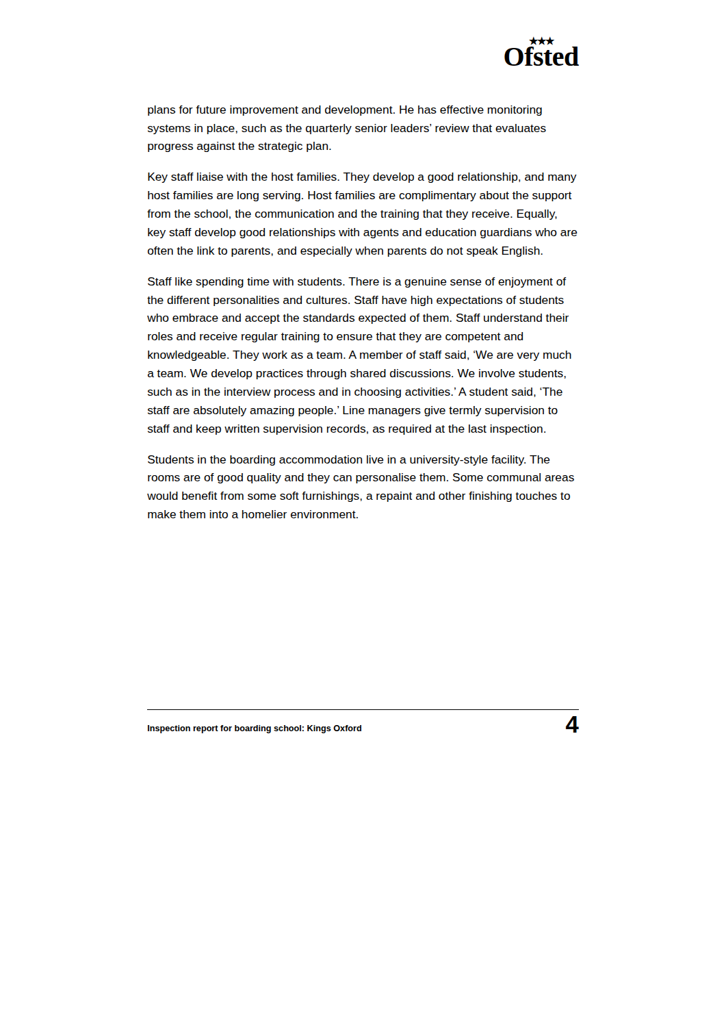★★★ Ofsted
plans for future improvement and development. He has effective monitoring systems in place, such as the quarterly senior leaders’ review that evaluates progress against the strategic plan.
Key staff liaise with the host families. They develop a good relationship, and many host families are long serving. Host families are complimentary about the support from the school, the communication and the training that they receive. Equally, key staff develop good relationships with agents and education guardians who are often the link to parents, and especially when parents do not speak English.
Staff like spending time with students. There is a genuine sense of enjoyment of the different personalities and cultures. Staff have high expectations of students who embrace and accept the standards expected of them. Staff understand their roles and receive regular training to ensure that they are competent and knowledgeable. They work as a team. A member of staff said, ‘We are very much a team. We develop practices through shared discussions. We involve students, such as in the interview process and in choosing activities.’ A student said, ‘The staff are absolutely amazing people.’ Line managers give termly supervision to staff and keep written supervision records, as required at the last inspection.
Students in the boarding accommodation live in a university-style facility. The rooms are of good quality and they can personalise them. Some communal areas would benefit from some soft furnishings, a repaint and other finishing touches to make them into a homelier environment.
Inspection report for boarding school: Kings Oxford
4